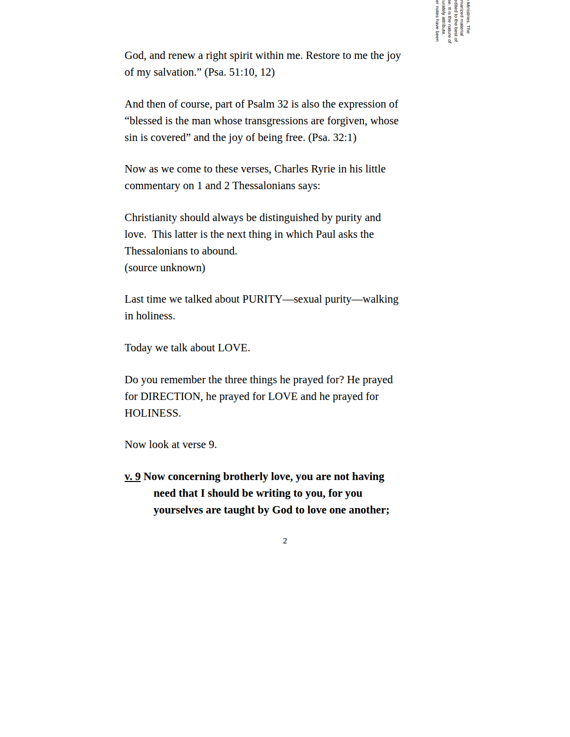Copyright © 2020 by Bible Teaching Resources by Don Anderson Ministries. The author's teacher notes incorporate quoted, paraphrased and summarized material from a variety of sources, all of which have been appropriately credited to the best of our ability. Quotations particularly reside within the realm of fair use. It is the nature of teacher notes to contain references that may prove difficult to accurately attribute. Any use of material without proper citation is unintentional. Teacher notes have been compiled by Ronnie Marroquin.
God, and renew a right spirit within me. Restore to me the joy of my salvation.” (Psa. 51:10, 12)
And then of course, part of Psalm 32 is also the expression of “blessed is the man whose transgressions are forgiven, whose sin is covered” and the joy of being free. (Psa. 32:1)
Now as we come to these verses, Charles Ryrie in his little commentary on 1 and 2 Thessalonians says:
Christianity should always be distinguished by purity and love. This latter is the next thing in which Paul asks the Thessalonians to abound.
(source unknown)
Last time we talked about PURITY—sexual purity—walking in holiness.
Today we talk about LOVE.
Do you remember the three things he prayed for? He prayed for DIRECTION, he prayed for LOVE and he prayed for HOLINESS.
Now look at verse 9.
v. 9 Now concerning brotherly love, you are not having need that I should be writing to you, for you yourselves are taught by God to love one another;
2